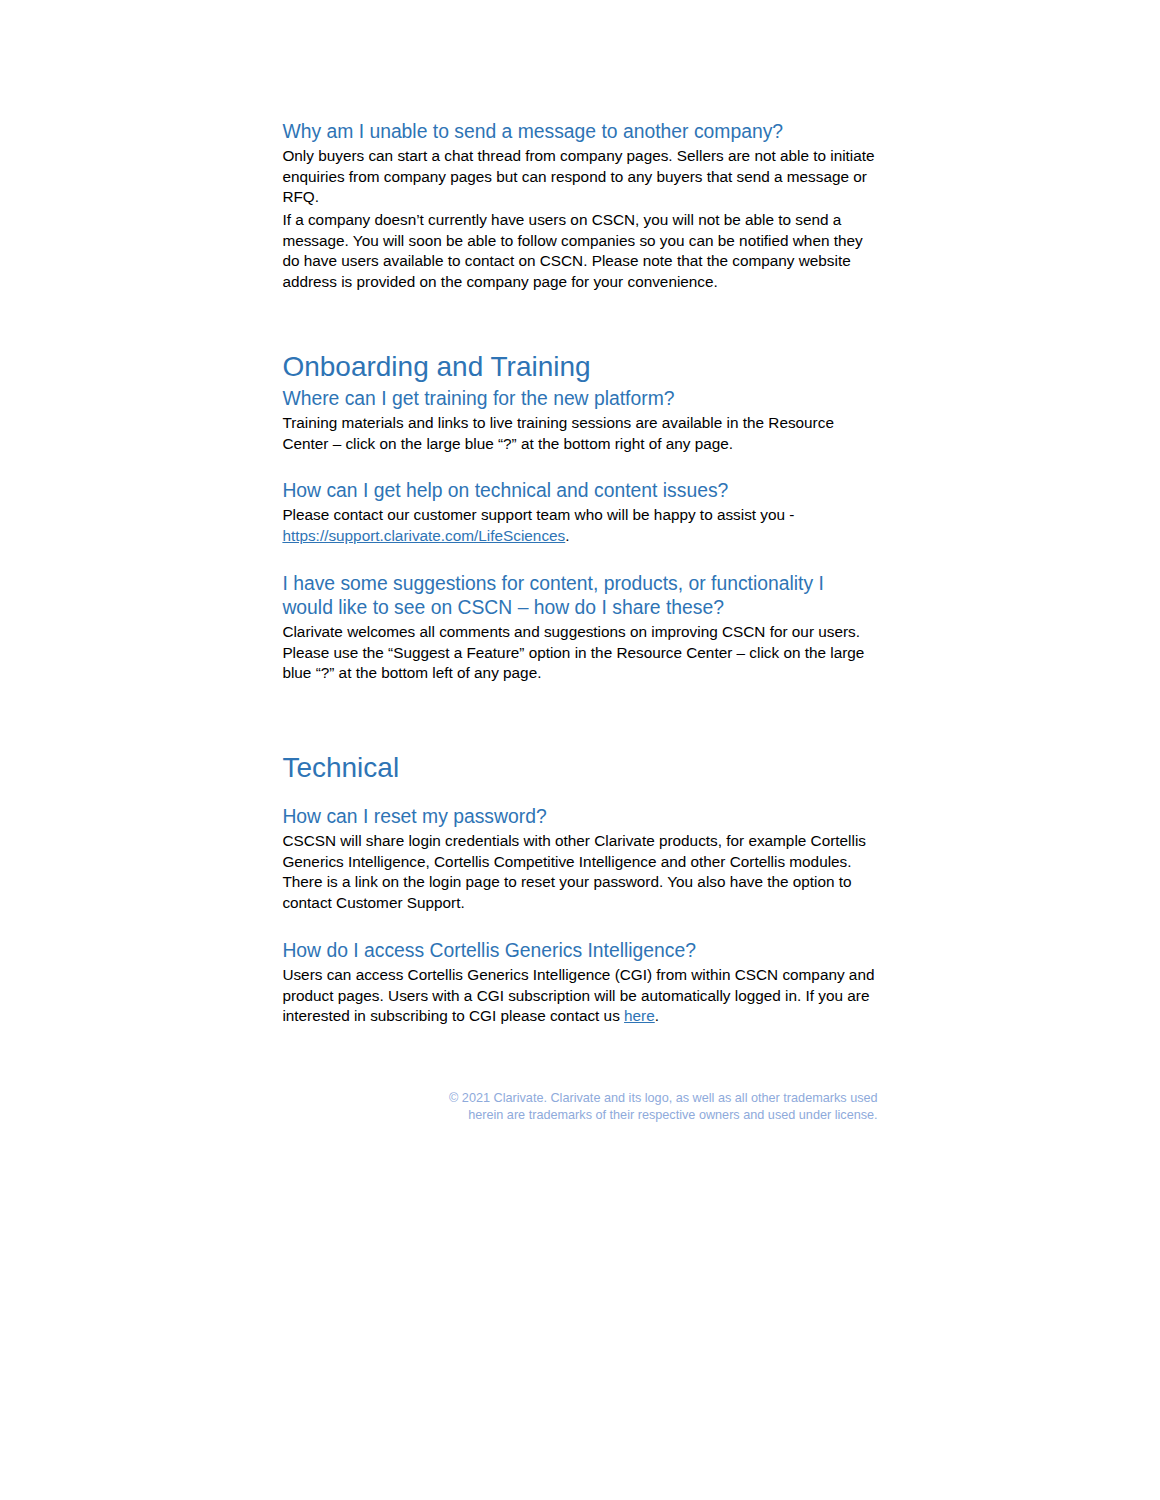Why am I unable to send a message to another company?
Only buyers can start a chat thread from company pages. Sellers are not able to initiate enquiries from company pages but can respond to any buyers that send a message or RFQ.
If a company doesn’t currently have users on CSCN, you will not be able to send a message. You will soon be able to follow companies so you can be notified when they do have users available to contact on CSCN. Please note that the company website address is provided on the company page for your convenience.
Onboarding and Training
Where can I get training for the new platform?
Training materials and links to live training sessions are available in the Resource Center – click on the large blue “?” at the bottom right of any page.
How can I get help on technical and content issues?
Please contact our customer support team who will be happy to assist you - https://support.clarivate.com/LifeSciences.
I have some suggestions for content, products, or functionality I would like to see on CSCN – how do I share these?
Clarivate welcomes all comments and suggestions on improving CSCN for our users. Please use the “Suggest a Feature” option in the Resource Center – click on the large blue “?” at the bottom left of any page.
Technical
How can I reset my password?
CSCSN will share login credentials with other Clarivate products, for example Cortellis Generics Intelligence, Cortellis Competitive Intelligence and other Cortellis modules. There is a link on the login page to reset your password. You also have the option to contact Customer Support.
How do I access Cortellis Generics Intelligence?
Users can access Cortellis Generics Intelligence (CGI) from within CSCN company and product pages. Users with a CGI subscription will be automatically logged in. If you are interested in subscribing to CGI please contact us here.
© 2021 Clarivate. Clarivate and its logo, as well as all other trademarks used
herein are trademarks of their respective owners and used under license.